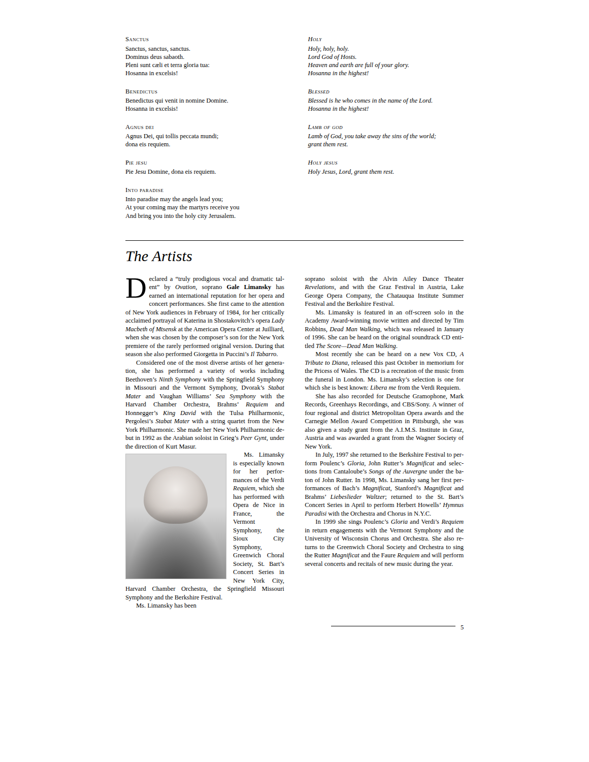Sanctus
Sanctus, sanctus, sanctus.
Dominus deus sabaoth.
Pleni sunt cæli et terra gloria tua:
Hosanna in excelsis!
Benedictus
Benedictus qui venit in nomine Domine.
Hosanna in excelsis!
Agnus Dei
Agnus Dei, qui tollis peccata mundi;
dona eis requiem.
Pie Jesu
Pie Jesu Domine, dona eis requiem.
Into Paradise
Into paradise may the angels lead you;
At your coming may the martyrs receive you
And bring you into the holy city Jerusalem.
Holy
Holy, holy, holy.
Lord God of Hosts.
Heaven and earth are full of your glory.
Hosanna in the highest!
Blessed
Blessed is he who comes in the name of the Lord.
Hosanna in the highest!
Lamb of God
Lamb of God, you take away the sins of the world;
grant them rest.
Holy Jesus
Holy Jesus, Lord, grant them rest.
The Artists
Declared a “truly prodigious vocal and dramatic talent” by Ovation, soprano Gale Limansky has earned an international reputation for her opera and concert performances. She first came to the attention of New York audiences in February of 1984, for her critically acclaimed portrayal of Katerina in Shostakovitch’s opera Lady Macbeth of Mtsensk at the American Opera Center at Juilliard, when she was chosen by the composer’s son for the New York premiere of the rarely performed original version. During that season she also performed Giorgetta in Puccini’s Il Tabarro.
Considered one of the most diverse artists of her generation, she has performed a variety of works including Beethoven’s Ninth Symphony with the Springfield Symphony in Missouri and the Vermont Symphony, Dvorak’s Stabat Mater and Vaughan Williams’ Sea Symphony with the Harvard Chamber Orchestra, Brahms’ Requiem and Honnegger’s King David with the Tulsa Philharmonic, Pergolesi’s Stabat Mater with a string quartet from the New York Philharmonic. She made her New York Philharmonic debut in 1992 as the Arabian soloist in Grieg’s Peer Gynt, under the direction of Kurt Masur.
Ms. Limansky is especially known for her performances of the Verdi Requiem, which she has performed with Opera de Nice in France, the Vermont Symphony, the Sioux City Symphony, Greenwich Choral Society, St. Bart’s Concert Series in New York City, Harvard Chamber Orchestra, the Springfield Missouri Symphony and the Berkshire Festival.
Ms. Limansky has been
soprano soloist with the Alvin Ailey Dance Theater Revelations, and with the Graz Festival in Austria, Lake George Opera Company, the Chatauqua Institute Summer Festival and the Berkshire Festival.
Ms. Limansky is featured in an off-screen solo in the Academy Award-winning movie written and directed by Tim Robbins, Dead Man Walking, which was released in January of 1996. She can be heard on the original soundtrack CD entitled The Score—Dead Man Walking.
Most recently she can be heard on a new Vox CD, A Tribute to Diana, released this past October in memorium for the Pricess of Wales. The CD is a recreation of the music from the funeral in London. Ms. Limansky’s selection is one for which she is best known: Libera me from the Verdi Requiem.
She has also recorded for Deutsche Gramophone, Mark Records, Greenhays Recordings, and CBS/Sony. A winner of four regional and district Metropolitan Opera awards and the Carnegie Mellon Award Competition in Pittsburgh, she was also given a study grant from the A.I.M.S. Institute in Graz, Austria and was awarded a grant from the Wagner Society of New York.
In July, 1997 she returned to the Berkshire Festival to perform Poulenc’s Gloria, John Rutter’s Magnificat and selections from Cantaloube’s Songs of the Auvergne under the baton of John Rutter. In 1998, Ms. Limansky sang her first performances of Bach’s Magnificat, Stanford’s Magnificat and Brahms’ Liebeslieder Waltzer; returned to the St. Bart’s Concert Series in April to perform Herbert Howells’ Hymnus Paradisi with the Orchestra and Chorus in N.Y.C.
In 1999 she sings Poulenc’s Gloria and Verdi’s Requiem in return engagements with the Vermont Symphony and the University of Wisconsin Chorus and Orchestra. She also returns to the Greenwich Choral Society and Orchestra to sing the Rutter Magnificat and the Faure Requiem and will perform several concerts and recitals of new music during the year.
5